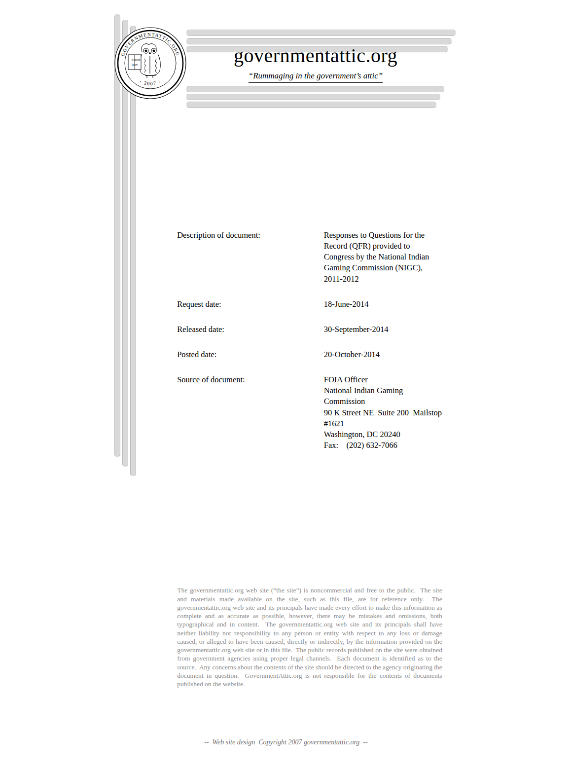GOVERNMENTATTIC.ORG - 2007 - Videre licet
governmentattic.org
“Rummaging in the government’s attic”
| Description of document: | Responses to Questions for the Record (QFR) provided to Congress by the National Indian Gaming Commission (NIGC), 2011-2012 |
| Request date: | 18-June-2014 |
| Released date: | 30-September-2014 |
| Posted date: | 20-October-2014 |
| Source of document: | FOIA Officer National Indian Gaming Commission 90 K Street NE Suite 200 Mailstop #1621 Washington, DC 20240 Fax: (202) 632-7066 |
The governmentattic.org web site (“the site”) is noncommercial and free to the public. The site and materials made available on the site, such as this file, are for reference only. The governmentattic.org web site and its principals have made every effort to make this information as complete and as accurate as possible, however, there may be mistakes and omissions, both typographical and in content. The governmentattic.org web site and its principals shall have neither liability nor responsibility to any person or entity with respect to any loss or damage caused, or alleged to have been caused, directly or indirectly, by the information provided on the governmentattic.org web site or in this file. The public records published on the site were obtained from government agencies using proper legal channels. Each document is identified as to the source. Any concerns about the contents of the site should be directed to the agency originating the document in question. GovernmentAttic.org is not responsible for the contents of documents published on the website.
-- Web site design Copyright 2007 governmentattic.org --